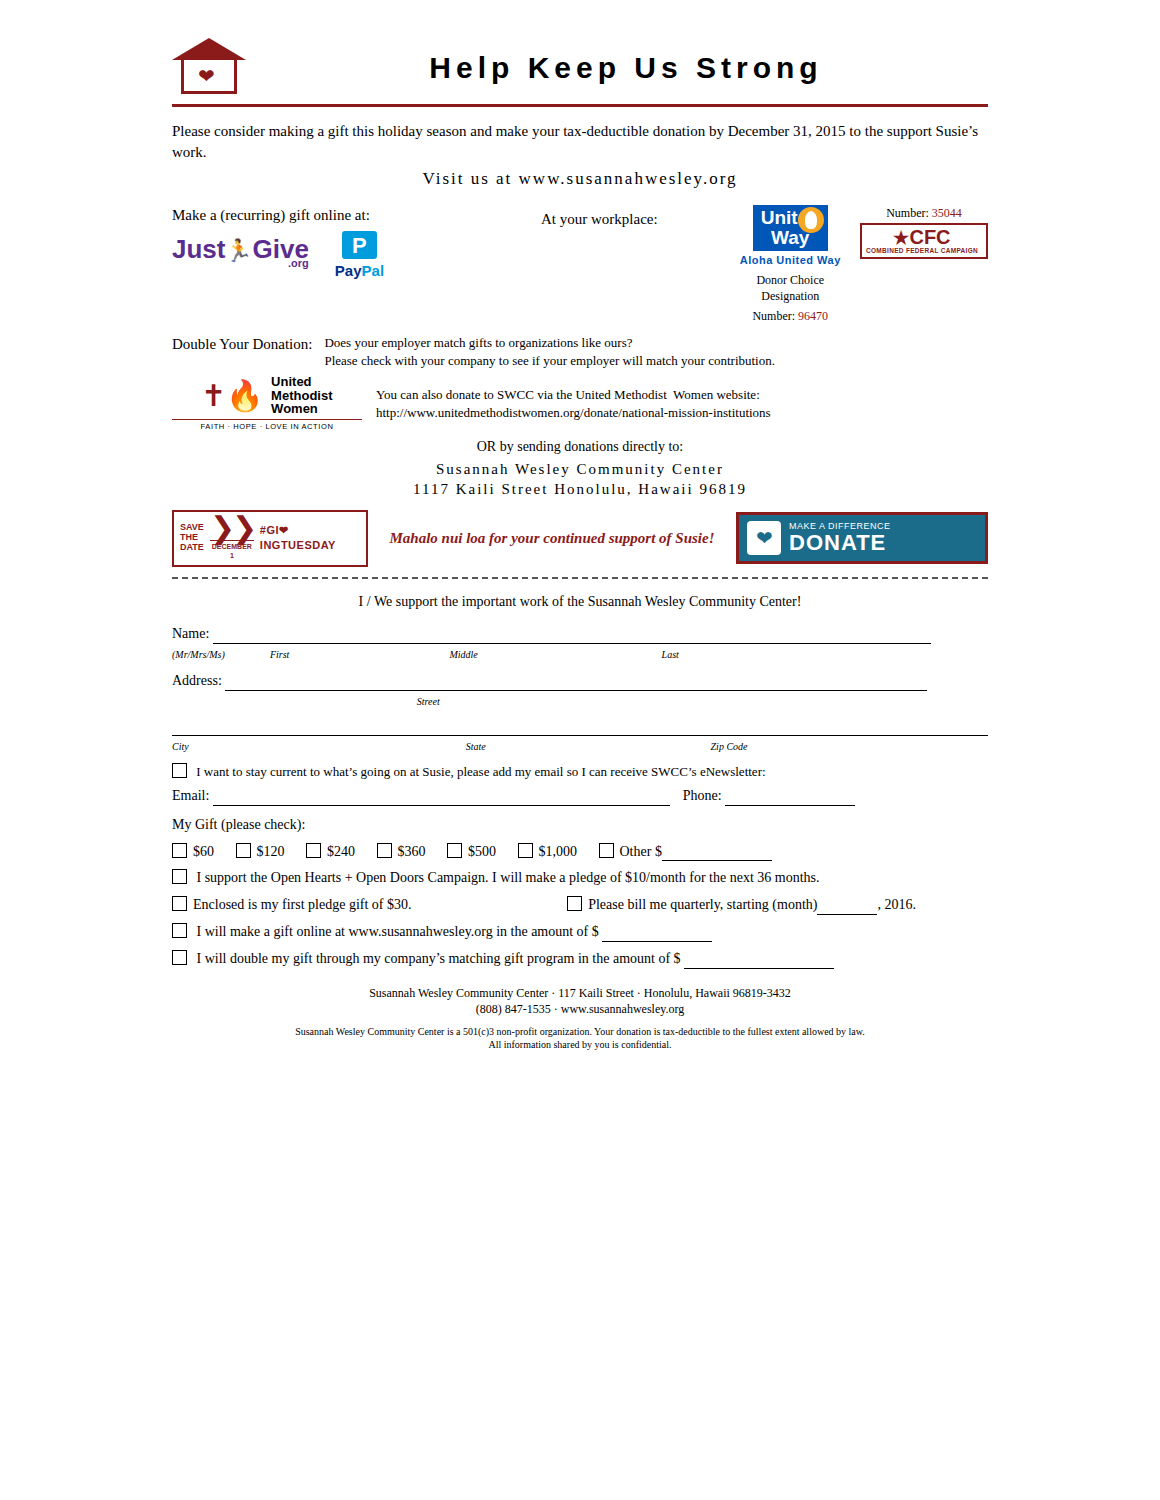❤
Help Keep Us Strong
Please consider making a gift this holiday season and make your tax-deductible donation by December 31, 2015 to the support Susie’s work.
Visit us at www.susannahwesley.org
Make a (recurring) gift online at:
Just🏃Give .org
P PayPal
At your workplace:
United
Way
Aloha United Way
Donor Choice Designation
Number: 96470
Number: 35044
★CFC COMBINED FEDERAL CAMPAIGN
Double Your Donation:
Does your employer match gifts to organizations like ours?
Please check with your company to see if your employer will match your contribution.
✝🔥 United
Methodist
Women
FAITH · HOPE · LOVE IN ACTION
You can also donate to SWCC via the United Methodist Women website:
http://www.unitedmethodistwomen.org/donate/national-mission-institutions
OR by sending donations directly to:
Susannah Wesley Community Center
1117 Kaili Street Honolulu, Hawaii 96819
Save
the
Date
❯❯
DECEMBER 1
#GI❤INGTUESDAY
Mahalo nui loa for your continued support of Susie!
❤
MAKE A DIFFERENCE
DONATE
I / We support the important work of the Susannah Wesley Community Center!
Name:
(Mr/Mrs/Ms) First Middle Last
Address:
Street
City State Zip Code
I want to stay current to what’s going on at Susie, please add my email so I can receive SWCC’s eNewsletter:
Email: Phone:
My Gift (please check):
$60 $120 $240 $360 $500 $1,000 Other $
I support the Open Hearts + Open Doors Campaign. I will make a pledge of $10/month for the next 36 months.
Enclosed is my first pledge gift of $30. Please bill me quarterly, starting (month) , 2016.
I will make a gift online at www.susannahwesley.org in the amount of $
I will double my gift through my company’s matching gift program in the amount of $
Susannah Wesley Community Center · 117 Kaili Street · Honolulu, Hawaii 96819-3432
(808) 847-1535 · www.susannahwesley.org
Susannah Wesley Community Center is a 501(c)3 non-profit organization. Your donation is tax-deductible to the fullest extent allowed by law.
All information shared by you is confidential.